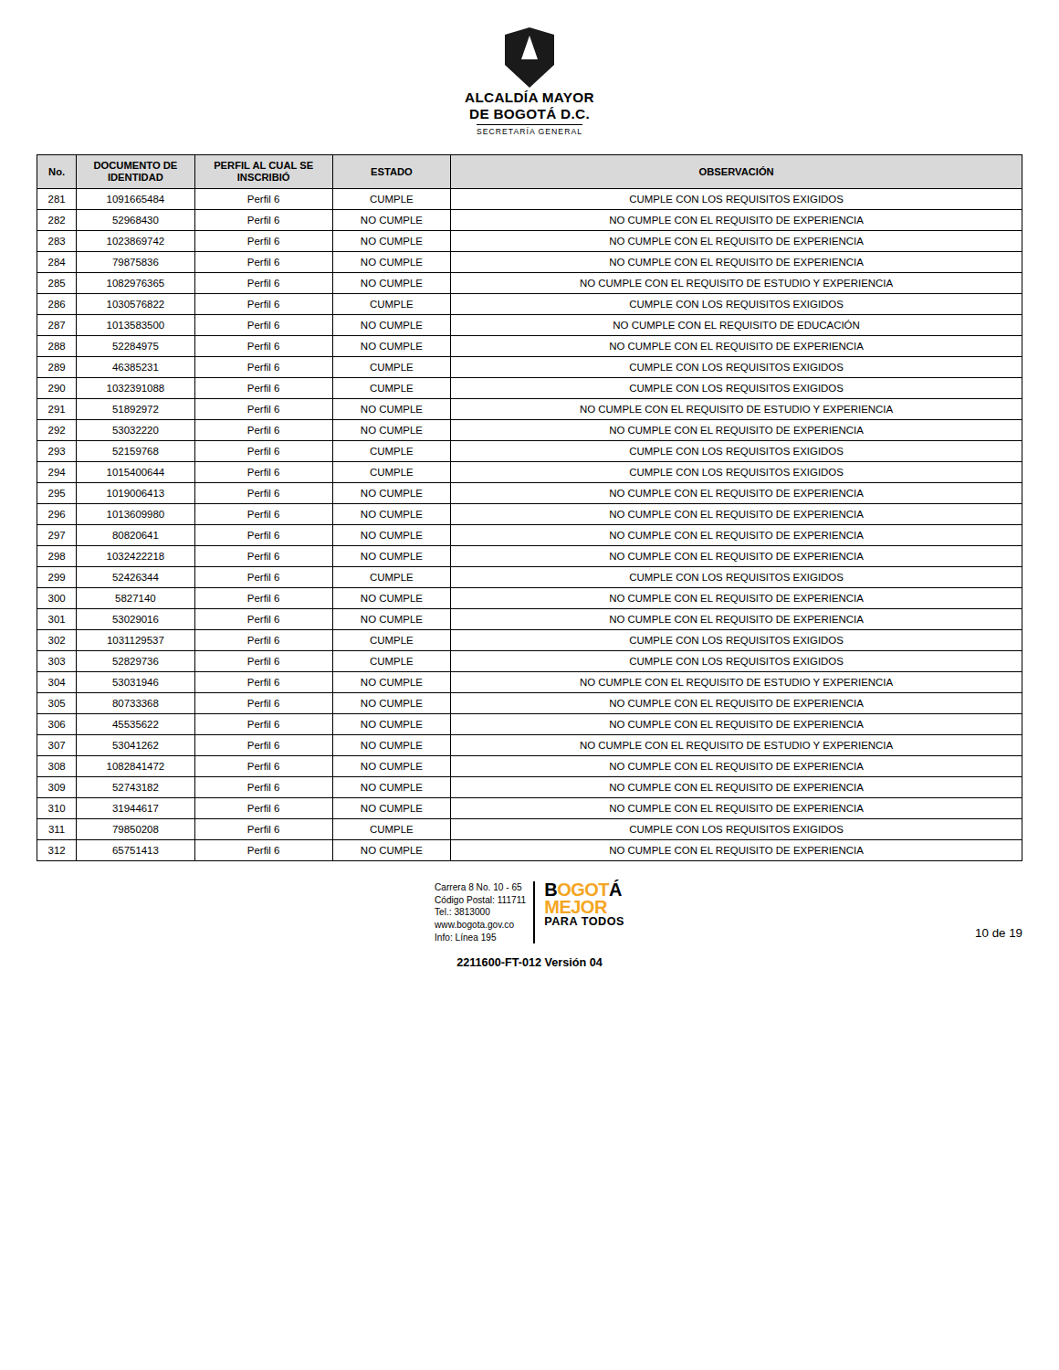ALCALDÍA MAYOR
DE BOGOTÁ D.C.
SECRETARÍA GENERAL
| No. | DOCUMENTO DE IDENTIDAD | PERFIL AL CUAL SE INSCRIBIÓ | ESTADO | OBSERVACIÓN |
| --- | --- | --- | --- | --- |
| 281 | 1091665484 | Perfil 6 | CUMPLE | CUMPLE CON LOS REQUISITOS EXIGIDOS |
| 282 | 52968430 | Perfil 6 | NO CUMPLE | NO CUMPLE CON EL REQUISITO DE EXPERIENCIA |
| 283 | 1023869742 | Perfil 6 | NO CUMPLE | NO CUMPLE CON EL REQUISITO DE EXPERIENCIA |
| 284 | 79875836 | Perfil 6 | NO CUMPLE | NO CUMPLE CON EL REQUISITO DE EXPERIENCIA |
| 285 | 1082976365 | Perfil 6 | NO CUMPLE | NO CUMPLE CON EL REQUISITO DE ESTUDIO Y EXPERIENCIA |
| 286 | 1030576822 | Perfil 6 | CUMPLE | CUMPLE CON LOS REQUISITOS EXIGIDOS |
| 287 | 1013583500 | Perfil 6 | NO CUMPLE | NO CUMPLE CON EL REQUISITO DE EDUCACIÓN |
| 288 | 52284975 | Perfil 6 | NO CUMPLE | NO CUMPLE CON EL REQUISITO DE EXPERIENCIA |
| 289 | 46385231 | Perfil 6 | CUMPLE | CUMPLE CON LOS REQUISITOS EXIGIDOS |
| 290 | 1032391088 | Perfil 6 | CUMPLE | CUMPLE CON LOS REQUISITOS EXIGIDOS |
| 291 | 51892972 | Perfil 6 | NO CUMPLE | NO CUMPLE CON EL REQUISITO DE ESTUDIO Y EXPERIENCIA |
| 292 | 53032220 | Perfil 6 | NO CUMPLE | NO CUMPLE CON EL REQUISITO DE EXPERIENCIA |
| 293 | 52159768 | Perfil 6 | CUMPLE | CUMPLE CON LOS REQUISITOS EXIGIDOS |
| 294 | 1015400644 | Perfil 6 | CUMPLE | CUMPLE CON LOS REQUISITOS EXIGIDOS |
| 295 | 1019006413 | Perfil 6 | NO CUMPLE | NO CUMPLE CON EL REQUISITO DE EXPERIENCIA |
| 296 | 1013609980 | Perfil 6 | NO CUMPLE | NO CUMPLE CON EL REQUISITO DE EXPERIENCIA |
| 297 | 80820641 | Perfil 6 | NO CUMPLE | NO CUMPLE CON EL REQUISITO DE EXPERIENCIA |
| 298 | 1032422218 | Perfil 6 | NO CUMPLE | NO CUMPLE CON EL REQUISITO DE EXPERIENCIA |
| 299 | 52426344 | Perfil 6 | CUMPLE | CUMPLE CON LOS REQUISITOS EXIGIDOS |
| 300 | 5827140 | Perfil 6 | NO CUMPLE | NO CUMPLE CON EL REQUISITO DE EXPERIENCIA |
| 301 | 53029016 | Perfil 6 | NO CUMPLE | NO CUMPLE CON EL REQUISITO DE EXPERIENCIA |
| 302 | 1031129537 | Perfil 6 | CUMPLE | CUMPLE CON LOS REQUISITOS EXIGIDOS |
| 303 | 52829736 | Perfil 6 | CUMPLE | CUMPLE CON LOS REQUISITOS EXIGIDOS |
| 304 | 53031946 | Perfil 6 | NO CUMPLE | NO CUMPLE CON EL REQUISITO DE ESTUDIO Y EXPERIENCIA |
| 305 | 80733368 | Perfil 6 | NO CUMPLE | NO CUMPLE CON EL REQUISITO DE EXPERIENCIA |
| 306 | 45535622 | Perfil 6 | NO CUMPLE | NO CUMPLE CON EL REQUISITO DE EXPERIENCIA |
| 307 | 53041262 | Perfil 6 | NO CUMPLE | NO CUMPLE CON EL REQUISITO DE ESTUDIO Y EXPERIENCIA |
| 308 | 1082841472 | Perfil 6 | NO CUMPLE | NO CUMPLE CON EL REQUISITO DE EXPERIENCIA |
| 309 | 52743182 | Perfil 6 | NO CUMPLE | NO CUMPLE CON EL REQUISITO DE EXPERIENCIA |
| 310 | 31944617 | Perfil 6 | NO CUMPLE | NO CUMPLE CON EL REQUISITO DE EXPERIENCIA |
| 311 | 79850208 | Perfil 6 | CUMPLE | CUMPLE CON LOS REQUISITOS EXIGIDOS |
| 312 | 65751413 | Perfil 6 | NO CUMPLE | NO CUMPLE CON EL REQUISITO DE EXPERIENCIA |
Carrera 8 No. 10 - 65
Código Postal: 111711
Tel.: 3813000
www.bogota.gov.co
Info: Línea 195
BOGOTÁ
MEJOR
PARA TODOS
10 de 19
2211600-FT-012 Versión 04